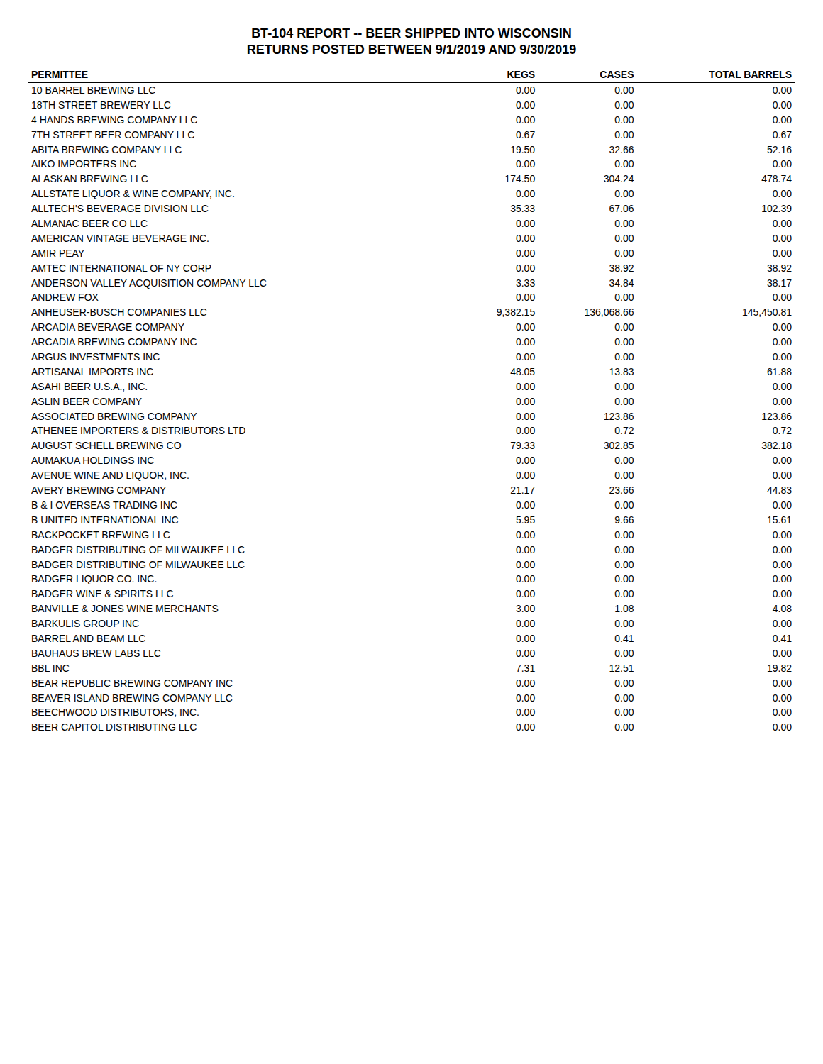BT-104 REPORT -- BEER SHIPPED INTO WISCONSIN
RETURNS POSTED BETWEEN 9/1/2019 AND 9/30/2019
| PERMITTEE | KEGS | CASES | TOTAL BARRELS |
| --- | --- | --- | --- |
| 10 BARREL BREWING LLC | 0.00 | 0.00 | 0.00 |
| 18TH STREET BREWERY LLC | 0.00 | 0.00 | 0.00 |
| 4 HANDS BREWING COMPANY LLC | 0.00 | 0.00 | 0.00 |
| 7TH STREET BEER COMPANY LLC | 0.67 | 0.00 | 0.67 |
| ABITA BREWING COMPANY LLC | 19.50 | 32.66 | 52.16 |
| AIKO IMPORTERS INC | 0.00 | 0.00 | 0.00 |
| ALASKAN BREWING LLC | 174.50 | 304.24 | 478.74 |
| ALLSTATE LIQUOR & WINE COMPANY, INC. | 0.00 | 0.00 | 0.00 |
| ALLTECH'S BEVERAGE DIVISION LLC | 35.33 | 67.06 | 102.39 |
| ALMANAC BEER CO LLC | 0.00 | 0.00 | 0.00 |
| AMERICAN VINTAGE BEVERAGE INC. | 0.00 | 0.00 | 0.00 |
| AMIR PEAY | 0.00 | 0.00 | 0.00 |
| AMTEC INTERNATIONAL OF NY CORP | 0.00 | 38.92 | 38.92 |
| ANDERSON VALLEY ACQUISITION COMPANY LLC | 3.33 | 34.84 | 38.17 |
| ANDREW FOX | 0.00 | 0.00 | 0.00 |
| ANHEUSER-BUSCH COMPANIES LLC | 9,382.15 | 136,068.66 | 145,450.81 |
| ARCADIA BEVERAGE COMPANY | 0.00 | 0.00 | 0.00 |
| ARCADIA BREWING COMPANY INC | 0.00 | 0.00 | 0.00 |
| ARGUS INVESTMENTS INC | 0.00 | 0.00 | 0.00 |
| ARTISANAL IMPORTS INC | 48.05 | 13.83 | 61.88 |
| ASAHI BEER U.S.A., INC. | 0.00 | 0.00 | 0.00 |
| ASLIN BEER COMPANY | 0.00 | 0.00 | 0.00 |
| ASSOCIATED BREWING COMPANY | 0.00 | 123.86 | 123.86 |
| ATHENEE IMPORTERS & DISTRIBUTORS LTD | 0.00 | 0.72 | 0.72 |
| AUGUST SCHELL BREWING CO | 79.33 | 302.85 | 382.18 |
| AUMAKUA HOLDINGS INC | 0.00 | 0.00 | 0.00 |
| AVENUE WINE AND LIQUOR, INC. | 0.00 | 0.00 | 0.00 |
| AVERY BREWING COMPANY | 21.17 | 23.66 | 44.83 |
| B & I OVERSEAS TRADING INC | 0.00 | 0.00 | 0.00 |
| B UNITED INTERNATIONAL INC | 5.95 | 9.66 | 15.61 |
| BACKPOCKET BREWING LLC | 0.00 | 0.00 | 0.00 |
| BADGER DISTRIBUTING OF MILWAUKEE LLC | 0.00 | 0.00 | 0.00 |
| BADGER DISTRIBUTING OF MILWAUKEE LLC | 0.00 | 0.00 | 0.00 |
| BADGER LIQUOR CO. INC. | 0.00 | 0.00 | 0.00 |
| BADGER WINE & SPIRITS LLC | 0.00 | 0.00 | 0.00 |
| BANVILLE & JONES WINE MERCHANTS | 3.00 | 1.08 | 4.08 |
| BARKULIS GROUP INC | 0.00 | 0.00 | 0.00 |
| BARREL AND BEAM LLC | 0.00 | 0.41 | 0.41 |
| BAUHAUS BREW LABS LLC | 0.00 | 0.00 | 0.00 |
| BBL INC | 7.31 | 12.51 | 19.82 |
| BEAR REPUBLIC BREWING COMPANY INC | 0.00 | 0.00 | 0.00 |
| BEAVER ISLAND BREWING COMPANY LLC | 0.00 | 0.00 | 0.00 |
| BEECHWOOD DISTRIBUTORS, INC. | 0.00 | 0.00 | 0.00 |
| BEER CAPITOL DISTRIBUTING LLC | 0.00 | 0.00 | 0.00 |